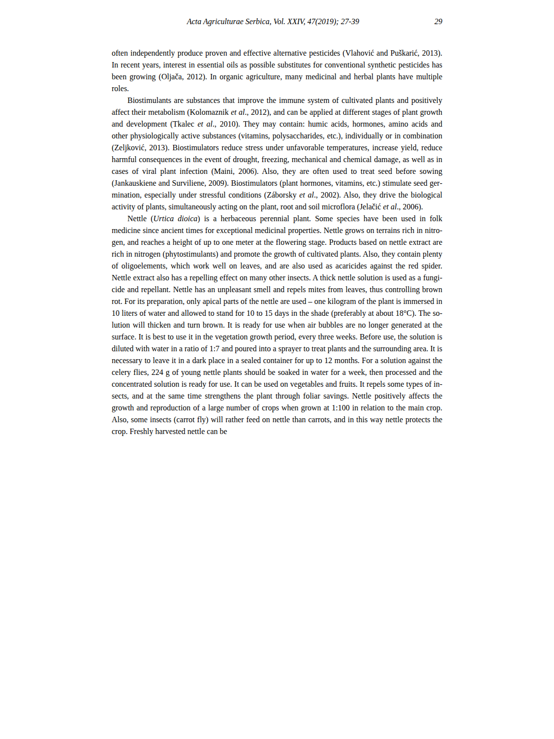Acta Agriculturae Serbica, Vol. XXIV, 47(2019); 27-39 29
often independently produce proven and effective alternative pesticides (Vlahović and Puškarić, 2013). In recent years, interest in essential oils as possible substitutes for conventional synthetic pesticides has been growing (Oljača, 2012). In organic agriculture, many medicinal and herbal plants have multiple roles.
Biostimulants are substances that improve the immune system of cultivated plants and positively affect their metabolism (Kolomaznik et al., 2012), and can be applied at different stages of plant growth and development (Tkalec et al., 2010). They may contain: humic acids, hormones, amino acids and other physiologically active substances (vitamins, polysaccharides, etc.), individually or in combination (Zeljković, 2013). Biostimulators reduce stress under unfavorable temperatures, increase yield, reduce harmful consequences in the event of drought, freezing, mechanical and chemical damage, as well as in cases of viral plant infection (Maini, 2006). Also, they are often used to treat seed before sowing (Jankauskiene and Surviliene, 2009). Biostimulators (plant hormones, vitamins, etc.) stimulate seed germination, especially under stressful conditions (Záborsky et al., 2002). Also, they drive the biological activity of plants, simultaneously acting on the plant, root and soil microflora (Jelačić et al., 2006).
Nettle (Urtica dioica) is a herbaceous perennial plant. Some species have been used in folk medicine since ancient times for exceptional medicinal properties. Nettle grows on terrains rich in nitrogen, and reaches a height of up to one meter at the flowering stage. Products based on nettle extract are rich in nitrogen (phytostimulants) and promote the growth of cultivated plants. Also, they contain plenty of oligoelements, which work well on leaves, and are also used as acaricides against the red spider. Nettle extract also has a repelling effect on many other insects. A thick nettle solution is used as a fungicide and repellant. Nettle has an unpleasant smell and repels mites from leaves, thus controlling brown rot. For its preparation, only apical parts of the nettle are used – one kilogram of the plant is immersed in 10 liters of water and allowed to stand for 10 to 15 days in the shade (preferably at about 18°C). The solution will thicken and turn brown. It is ready for use when air bubbles are no longer generated at the surface. It is best to use it in the vegetation growth period, every three weeks. Before use, the solution is diluted with water in a ratio of 1:7 and poured into a sprayer to treat plants and the surrounding area. It is necessary to leave it in a dark place in a sealed container for up to 12 months. For a solution against the celery flies, 224 g of young nettle plants should be soaked in water for a week, then processed and the concentrated solution is ready for use. It can be used on vegetables and fruits. It repels some types of insects, and at the same time strengthens the plant through foliar savings. Nettle positively affects the growth and reproduction of a large number of crops when grown at 1:100 in relation to the main crop. Also, some insects (carrot fly) will rather feed on nettle than carrots, and in this way nettle protects the crop. Freshly harvested nettle can be